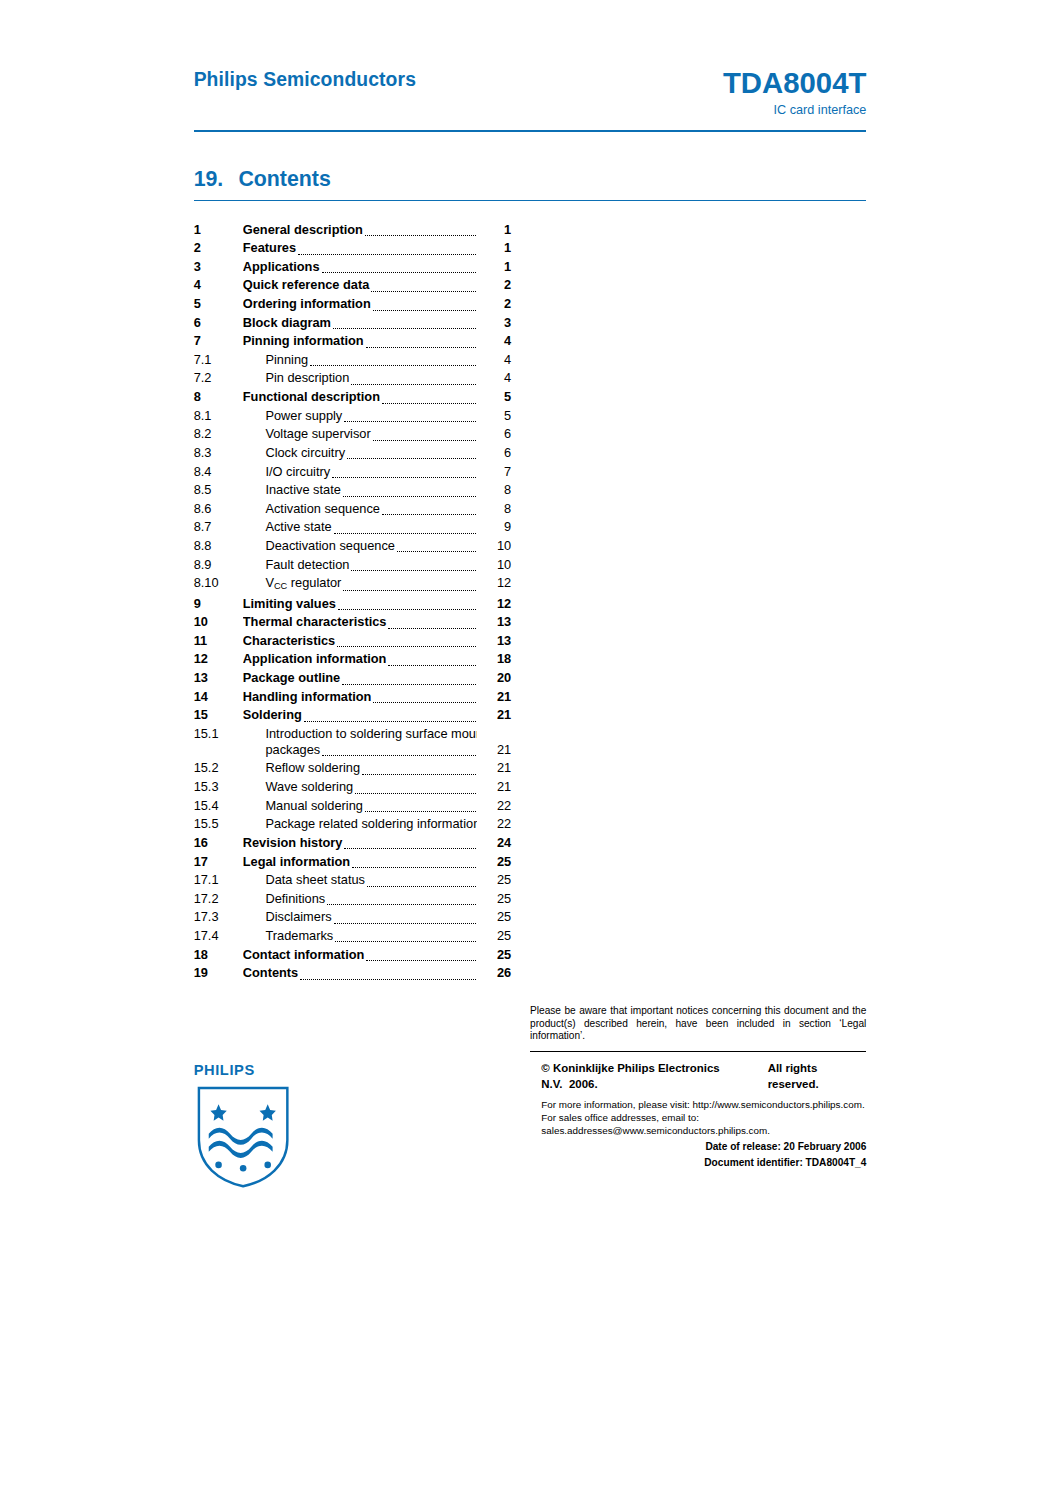Philips Semiconductors
TDA8004T
IC card interface
19. Contents
| 1 | General description | 1 |
| 2 | Features | 1 |
| 3 | Applications | 1 |
| 4 | Quick reference data | 2 |
| 5 | Ordering information | 2 |
| 6 | Block diagram | 3 |
| 7 | Pinning information | 4 |
| 7.1 | Pinning | 4 |
| 7.2 | Pin description | 4 |
| 8 | Functional description | 5 |
| 8.1 | Power supply | 5 |
| 8.2 | Voltage supervisor | 6 |
| 8.3 | Clock circuitry | 6 |
| 8.4 | I/O circuitry | 7 |
| 8.5 | Inactive state | 8 |
| 8.6 | Activation sequence | 8 |
| 8.7 | Active state | 9 |
| 8.8 | Deactivation sequence | 10 |
| 8.9 | Fault detection | 10 |
| 8.10 | V CC regulator | 12 |
| 9 | Limiting values | 12 |
| 10 | Thermal characteristics | 13 |
| 11 | Characteristics | 13 |
| 12 | Application information | 18 |
| 13 | Package outline | 20 |
| 14 | Handling information | 21 |
| 15 | Soldering | 21 |
| 15.1 | Introduction to soldering surface mount packages | 21 |
| 15.2 | Reflow soldering | 21 |
| 15.3 | Wave soldering | 21 |
| 15.4 | Manual soldering | 22 |
| 15.5 | Package related soldering information | 22 |
| 16 | Revision history | 24 |
| 17 | Legal information | 25 |
| 17.1 | Data sheet status | 25 |
| 17.2 | Definitions | 25 |
| 17.3 | Disclaimers | 25 |
| 17.4 | Trademarks | 25 |
| 18 | Contact information | 25 |
| 19 | Contents | 26 |
Please be aware that important notices concerning this document and the product(s) described herein, have been included in section ‘Legal information’.
PHILIPS
© Koninklijke Philips Electronics N.V. 2006. All rights reserved.
For more information, please visit: http://www.semiconductors.philips.com.
For sales office addresses, email to: sales.addresses@www.semiconductors.philips.com.
Date of release: 20 February 2006
Document identifier: TDA8004T_4